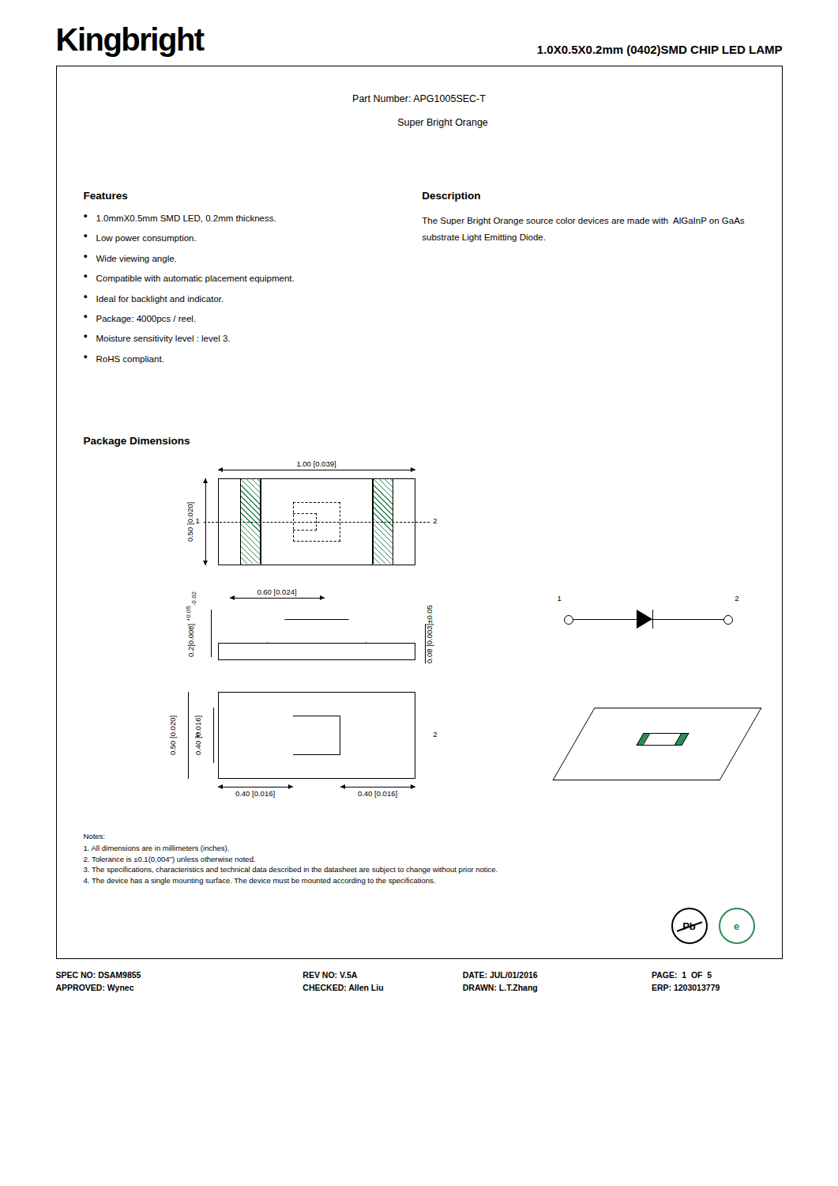Kingbright
1.0X0.5X0.2mm (0402)SMD CHIP LED LAMP
Part Number: APG1005SEC-T Super Bright Orange
Features
1.0mmX0.5mm SMD LED, 0.2mm thickness.
Low power consumption.
Wide viewing angle.
Compatible with automatic placement equipment.
Ideal for backlight and indicator.
Package: 4000pcs / reel.
Moisture sensitivity level : level 3.
RoHS compliant.
Description
The Super Bright Orange source color devices are made with AlGaInP on GaAs substrate Light Emitting Diode.
Package Dimensions
1.00 [0.039]
0.50 [0.020]
1 2
0.60 [0.024]
0.2[0.008] +0.05-0.02
0.08 [0.003]±0.05
1 2
0.50 [0.020]
0.40 [0.016]
1 2
0.40 [0.016]
0.40 [0.016]
Notes:
1. All dimensions are in millimeters (inches).
2. Tolerance is ±0.1(0.004") unless otherwise noted.
3. The specifications, characteristics and technical data described in the datasheet are subject to change without prior notice.
4. The device has a single mounting surface. The device must be mounted according to the specifications.
Pb
e
| SPEC NO: DSAM9855 | REV NO: V.5A | DATE: JUL/01/2016 | PAGE: 1 OF 5 |
| APPROVED: Wynec | CHECKED: Allen Liu | DRAWN: L.T.Zhang | ERP: 1203013779 |